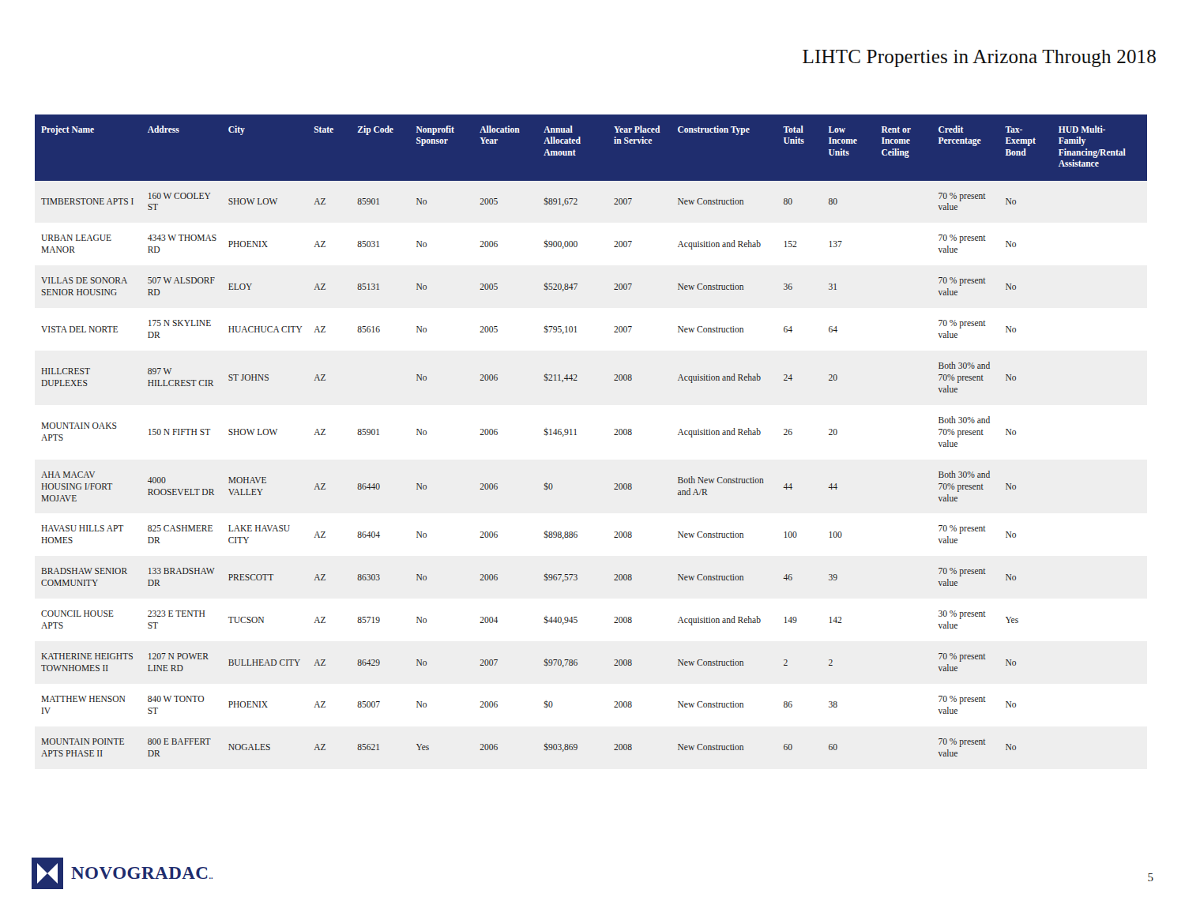LIHTC Properties in Arizona Through 2018
| Project Name | Address | City | State | Zip Code | Nonprofit Sponsor | Allocation Year | Annual Allocated Amount | Year Placed in Service | Construction Type | Total Units | Low Income Units | Rent or Income Ceiling | Credit Percentage | Tax- Exempt Bond | HUD Multi- Family Financing/Rental Assistance |
| --- | --- | --- | --- | --- | --- | --- | --- | --- | --- | --- | --- | --- | --- | --- | --- |
| TIMBERSTONE APTS I | 160 W COOLEY ST | SHOW LOW | AZ | 85901 | No | 2005 | $891,672 | 2007 | New Construction | 80 | 80 | | 70 % present value | No | |
| URBAN LEAGUE MANOR | 4343 W THOMAS RD | PHOENIX | AZ | 85031 | No | 2006 | $900,000 | 2007 | Acquisition and Rehab | 152 | 137 | | 70 % present value | No | |
| VILLAS DE SONORA SENIOR HOUSING | 507 W ALSDORF RD | ELOY | AZ | 85131 | No | 2005 | $520,847 | 2007 | New Construction | 36 | 31 | | 70 % present value | No | |
| VISTA DEL NORTE | 175 N SKYLINE DR | HUACHUCA CITY | AZ | 85616 | No | 2005 | $795,101 | 2007 | New Construction | 64 | 64 | | 70 % present value | No | |
| HILLCREST DUPLEXES | 897 W HILLCREST CIR | ST JOHNS | AZ | | No | 2006 | $211,442 | 2008 | Acquisition and Rehab | 24 | 20 | | Both 30% and 70% present value | No | |
| MOUNTAIN OAKS APTS | 150 N FIFTH ST | SHOW LOW | AZ | 85901 | No | 2006 | $146,911 | 2008 | Acquisition and Rehab | 26 | 20 | | Both 30% and 70% present value | No | |
| AHA MACAV HOUSING I/FORT MOJAVE | 4000 ROOSEVELT DR | MOHAVE VALLEY | AZ | 86440 | No | 2006 | $0 | 2008 | Both New Construction and A/R | 44 | 44 | | Both 30% and 70% present value | No | |
| HAVASU HILLS APT HOMES | 825 CASHMERE DR | LAKE HAVASU CITY | AZ | 86404 | No | 2006 | $898,886 | 2008 | New Construction | 100 | 100 | | 70 % present value | No | |
| BRADSHAW SENIOR COMMUNITY | 133 BRADSHAW DR | PRESCOTT | AZ | 86303 | No | 2006 | $967,573 | 2008 | New Construction | 46 | 39 | | 70 % present value | No | |
| COUNCIL HOUSE APTS | 2323 E TENTH ST | TUCSON | AZ | 85719 | No | 2004 | $440,945 | 2008 | Acquisition and Rehab | 149 | 142 | | 30 % present value | Yes | |
| KATHERINE HEIGHTS TOWNHOMES II | 1207 N POWER LINE RD | BULLHEAD CITY | AZ | 86429 | No | 2007 | $970,786 | 2008 | New Construction | 2 | 2 | | 70 % present value | No | |
| MATTHEW HENSON IV | 840 W TONTO ST | PHOENIX | AZ | 85007 | No | 2006 | $0 | 2008 | New Construction | 86 | 38 | | 70 % present value | No | |
| MOUNTAIN POINTE APTS PHASE II | 800 E BAFFERT DR | NOGALES | AZ | 85621 | Yes | 2006 | $903,869 | 2008 | New Construction | 60 | 60 | | 70 % present value | No | |
NOVOGRADAC..
5